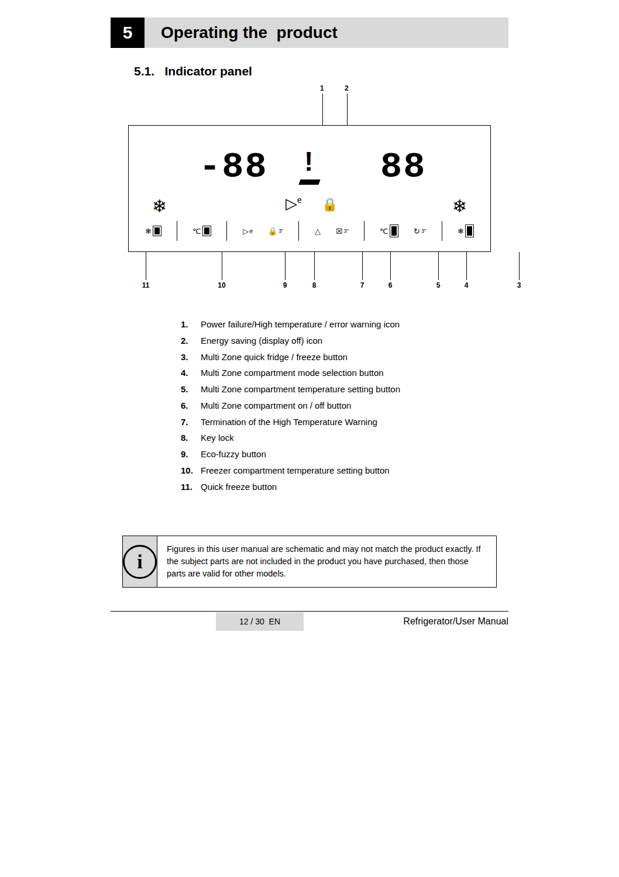5
Operating the product
5.1. Indicator panel
1 2
-88 ! 88 ❄ ❄ ▷e 🔒
❄ ℃ ▷e 🔒3” △ ☒3" ℃ ↻3" ❄
11 10 9 8 7 6 5 4 3
1. Power failure/High temperature / error warning icon
2. Energy saving (display off) icon
3. Multi Zone quick fridge / freeze button
4. Multi Zone compartment mode selection button
5. Multi Zone compartment temperature setting button
6. Multi Zone compartment on / off button
7. Termination of the High Temperature Warning
8. Key lock
9. Eco-fuzzy button
10. Freezer compartment temperature setting button
11. Quick freeze button
i
Figures in this user manual are schematic and may not match the product exactly. If the subject parts are not included in the product you have purchased, then those parts are valid for other models.
12 / 30 EN
Refrigerator/User Manual